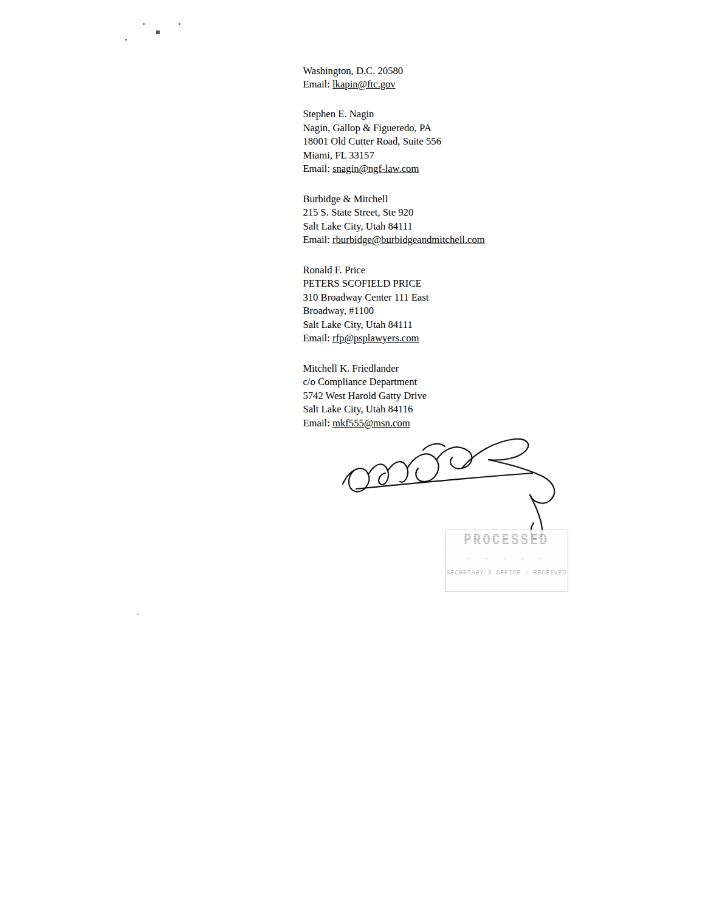• • ■ •
Washington, D.C. 20580
Email: lkapin@ftc.gov
Stephen E. Nagin
Nagin, Gallop & Figueredo, PA
18001 Old Cutter Road, Suite 556
Miami, FL 33157
Email: snagin@ngf-law.com
Burbidge & Mitchell
215 S. State Street, Ste 920
Salt Lake City, Utah 84111
Email: rburbidge@burbidgeandmitchell.com
Ronald F. Price
PETERS SCOFIELD PRICE
310 Broadway Center 111 East
Broadway, #1100
Salt Lake City, Utah 84111
Email: rfp@psplawyers.com
Mitchell K. Friedlander
c/o Compliance Department
5742 West Harold Gatty Drive
Salt Lake City, Utah 84116
Email: mkf555@msn.com
PROCESSED
· · · · ·
SECRETARY'S OFFICE · RECEIVED
‘